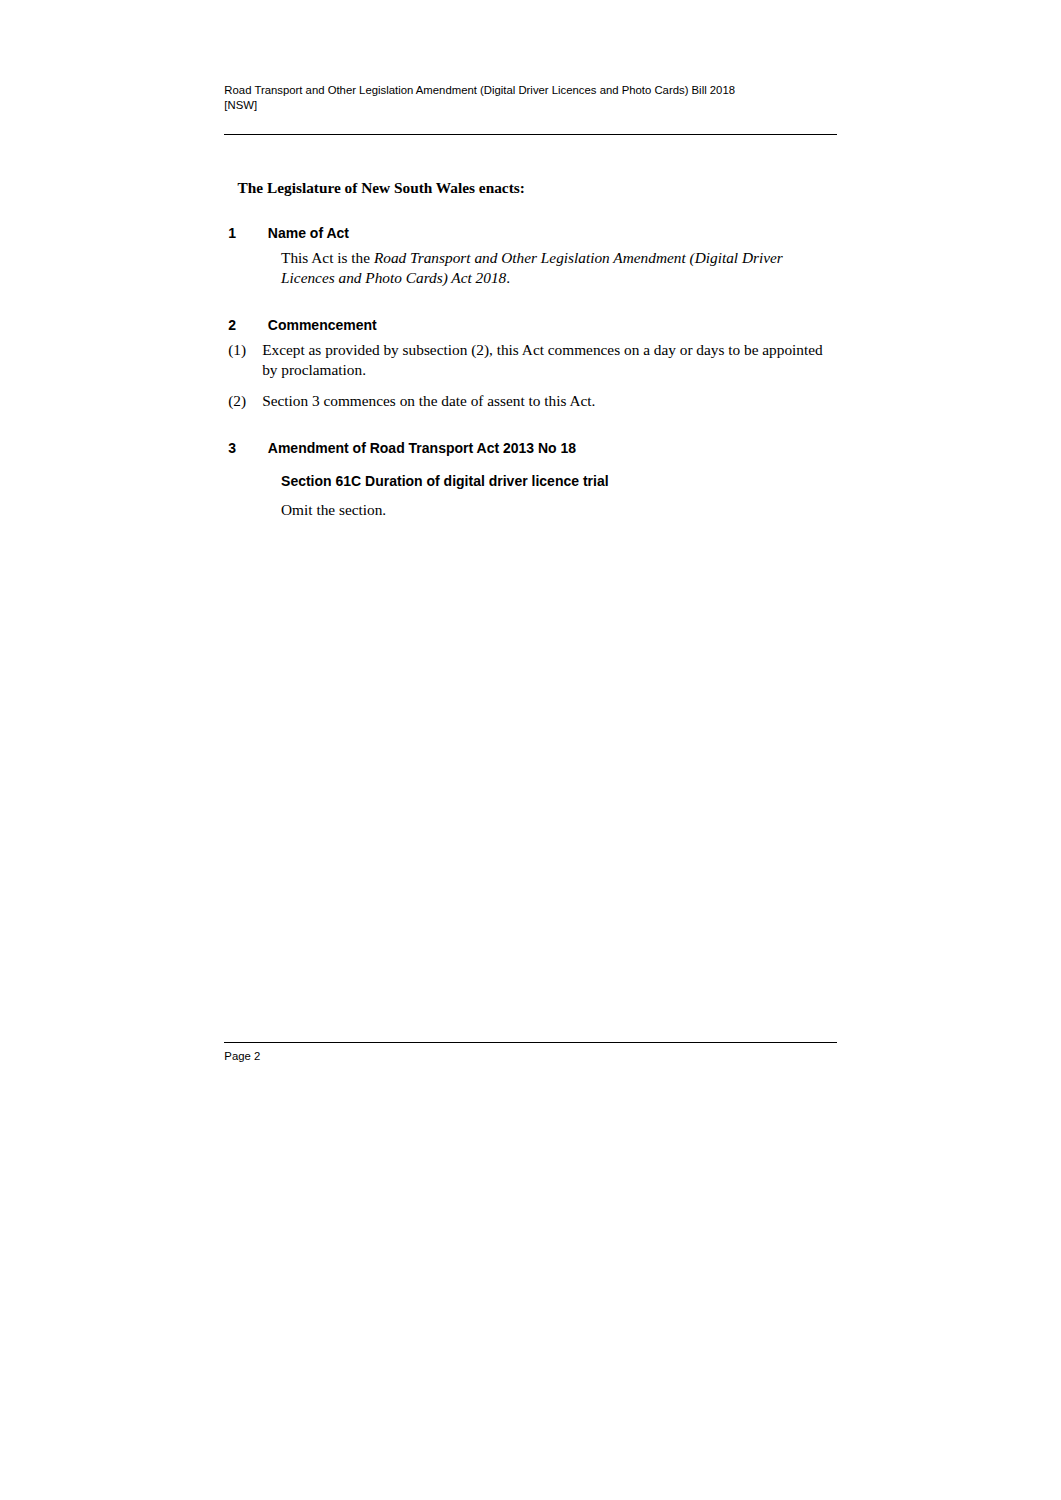Road Transport and Other Legislation Amendment (Digital Driver Licences and Photo Cards) Bill 2018
[NSW]
The Legislature of New South Wales enacts:
1 Name of Act
This Act is the Road Transport and Other Legislation Amendment (Digital Driver Licences and Photo Cards) Act 2018.
2 Commencement
(1) Except as provided by subsection (2), this Act commences on a day or days to be appointed by proclamation.
(2) Section 3 commences on the date of assent to this Act.
3 Amendment of Road Transport Act 2013 No 18
Section 61C Duration of digital driver licence trial
Omit the section.
Page 2